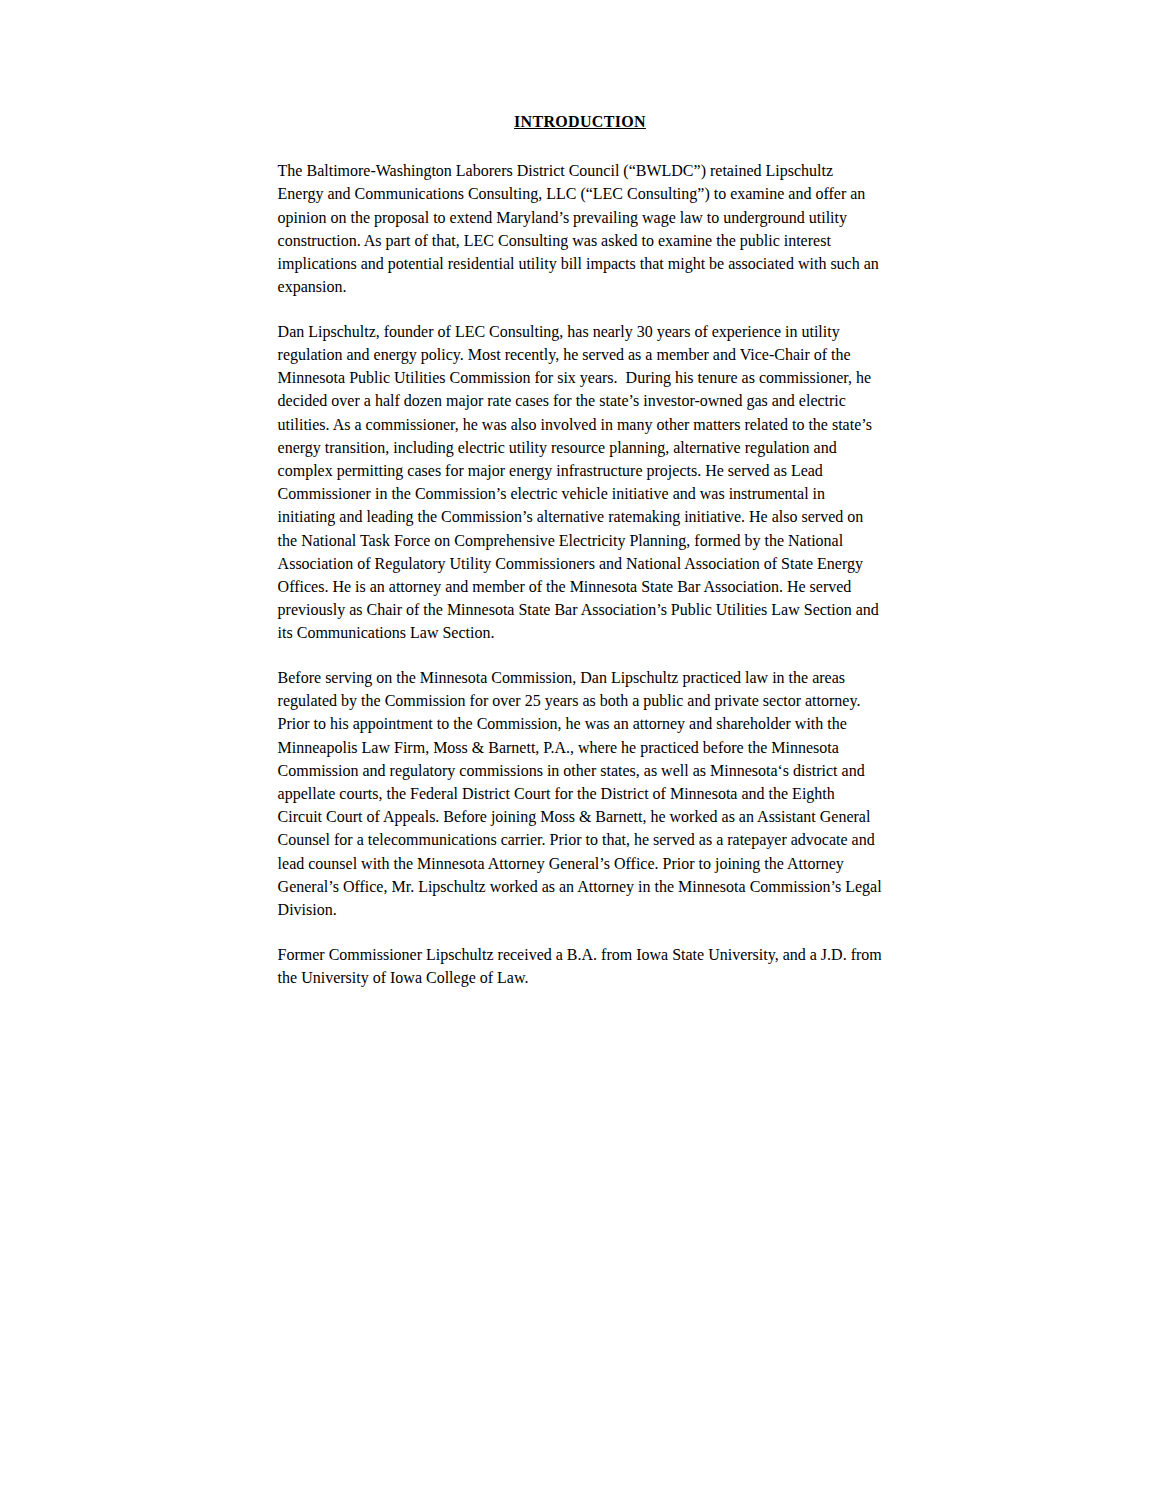INTRODUCTION
The Baltimore-Washington Laborers District Council (“BWLDC”) retained Lipschultz Energy and Communications Consulting, LLC (“LEC Consulting”) to examine and offer an opinion on the proposal to extend Maryland’s prevailing wage law to underground utility construction. As part of that, LEC Consulting was asked to examine the public interest implications and potential residential utility bill impacts that might be associated with such an expansion.
Dan Lipschultz, founder of LEC Consulting, has nearly 30 years of experience in utility regulation and energy policy. Most recently, he served as a member and Vice-Chair of the Minnesota Public Utilities Commission for six years. During his tenure as commissioner, he decided over a half dozen major rate cases for the state’s investor-owned gas and electric utilities. As a commissioner, he was also involved in many other matters related to the state’s energy transition, including electric utility resource planning, alternative regulation and complex permitting cases for major energy infrastructure projects. He served as Lead Commissioner in the Commission’s electric vehicle initiative and was instrumental in initiating and leading the Commission’s alternative ratemaking initiative. He also served on the National Task Force on Comprehensive Electricity Planning, formed by the National Association of Regulatory Utility Commissioners and National Association of State Energy Offices. He is an attorney and member of the Minnesota State Bar Association. He served previously as Chair of the Minnesota State Bar Association’s Public Utilities Law Section and its Communications Law Section.
Before serving on the Minnesota Commission, Dan Lipschultz practiced law in the areas regulated by the Commission for over 25 years as both a public and private sector attorney. Prior to his appointment to the Commission, he was an attorney and shareholder with the Minneapolis Law Firm, Moss & Barnett, P.A., where he practiced before the Minnesota Commission and regulatory commissions in other states, as well as Minnesota‘s district and appellate courts, the Federal District Court for the District of Minnesota and the Eighth Circuit Court of Appeals. Before joining Moss & Barnett, he worked as an Assistant General Counsel for a telecommunications carrier. Prior to that, he served as a ratepayer advocate and lead counsel with the Minnesota Attorney General’s Office. Prior to joining the Attorney General’s Office, Mr. Lipschultz worked as an Attorney in the Minnesota Commission’s Legal Division.
Former Commissioner Lipschultz received a B.A. from Iowa State University, and a J.D. from the University of Iowa College of Law.